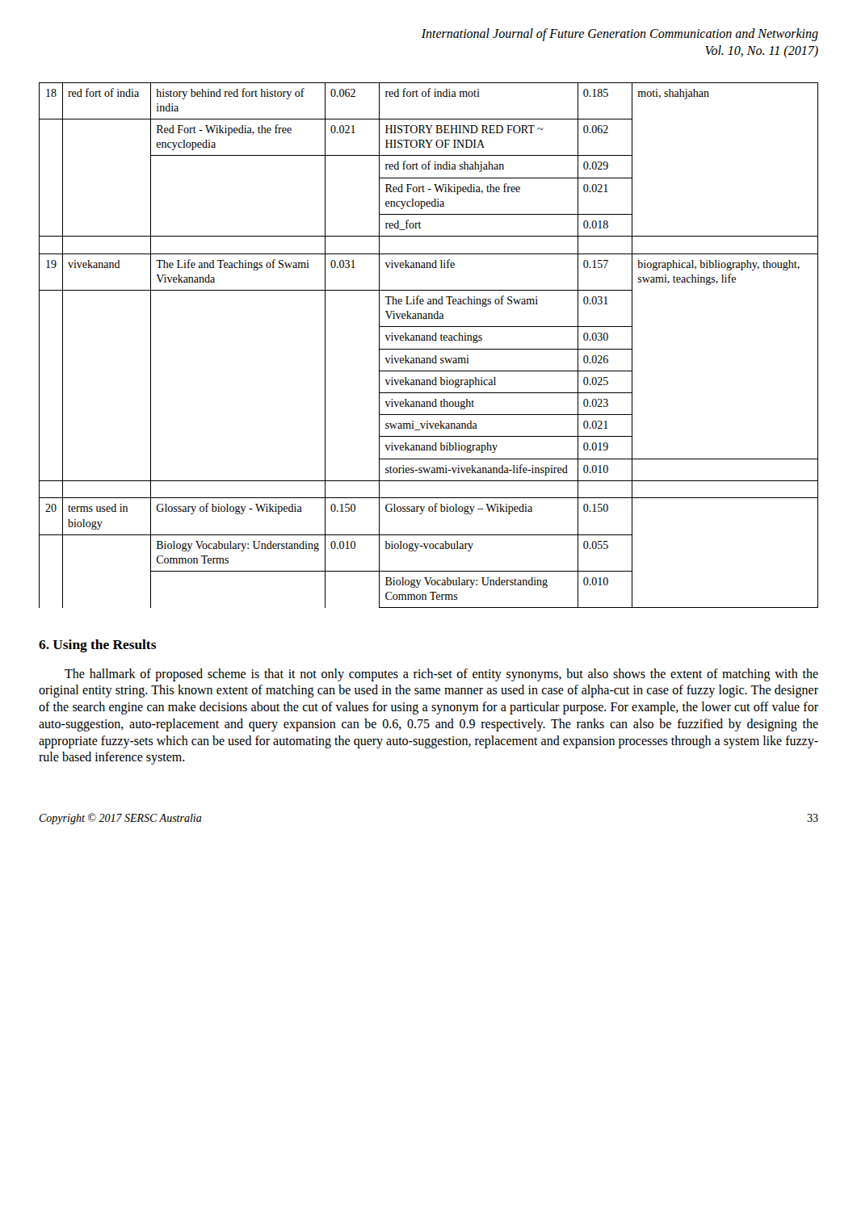International Journal of Future Generation Communication and Networking
Vol. 10, No. 11 (2017)
| 18 | red fort of india | history behind red fort history of india | 0.062 | red fort of india moti | 0.185 | moti, shahjahan |
| | | Red Fort - Wikipedia, the free encyclopedia | 0.021 | HISTORY BEHIND RED FORT ~ HISTORY OF INDIA | 0.062 |
| | | | | red fort of india shahjahan | 0.029 |
| | | | | Red Fort - Wikipedia, the free encyclopedia | 0.021 |
| | | | | red_fort | 0.018 |
| 19 | vivekanand | The Life and Teachings of Swami Vivekananda | 0.031 | vivekanand life | 0.157 | biographical, bibliography, thought, swami, teachings, life |
| | | | | The Life and Teachings of Swami Vivekananda | 0.031 |
| | | | | vivekanand teachings | 0.030 |
| | | | | vivekanand swami | 0.026 |
| | | | | vivekanand biographical | 0.025 |
| | | | | vivekanand thought | 0.023 |
| | | | | swami_vivekananda | 0.021 |
| | | | | vivekanand bibliography | 0.019 |
| | | | | stories-swami-vivekananda-life-inspired | 0.010 | |
| 20 | terms used in biology | Glossary of biology - Wikipedia | 0.150 | Glossary of biology – Wikipedia | 0.150 | |
| | | Biology Vocabulary: Understanding Common Terms | 0.010 | biology-vocabulary | 0.055 |
| | | | | Biology Vocabulary: Understanding Common Terms | 0.010 |
6. Using the Results
The hallmark of proposed scheme is that it not only computes a rich-set of entity synonyms, but also shows the extent of matching with the original entity string. This known extent of matching can be used in the same manner as used in case of alpha-cut in case of fuzzy logic. The designer of the search engine can make decisions about the cut of values for using a synonym for a particular purpose. For example, the lower cut off value for auto-suggestion, auto-replacement and query expansion can be 0.6, 0.75 and 0.9 respectively. The ranks can also be fuzzified by designing the appropriate fuzzy-sets which can be used for automating the query auto-suggestion, replacement and expansion processes through a system like fuzzy-rule based inference system.
Copyright © 2017 SERSC Australia
33